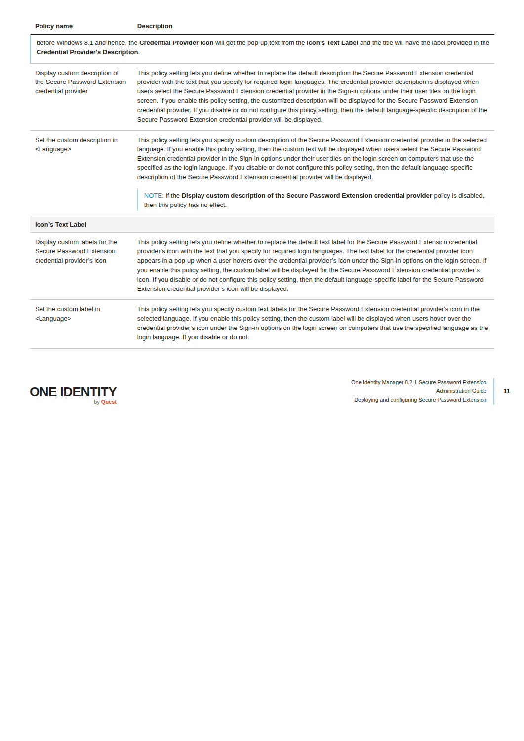| Policy name | Description |
| --- | --- |
| before Windows 8.1 and hence, the Credential Provider Icon will get the pop-up text from the Icon's Text Label and the title will have the label provided in the Credential Provider's Description . |
| Display custom description of the Secure Password Extension credential provider | This policy setting lets you define whether to replace the default description the Secure Password Extension credential provider with the text that you specify for required login languages. The credential provider description is displayed when users select the Secure Password Extension credential provider in the Sign-in options under their user tiles on the login screen. If you enable this policy setting, the customized description will be displayed for the Secure Password Extension credential provider. If you disable or do not configure this policy setting, then the default language-specific description of the Secure Password Extension credential provider will be displayed. |
| Set the custom description in <Language> | This policy setting lets you specify custom description of the Secure Password Extension credential provider in the selected language. If you enable this policy setting, then the custom text will be displayed when users select the Secure Password Extension credential provider in the Sign-in options under their user tiles on the login screen on computers that use the specified as the login language. If you disable or do not configure this policy setting, then the default language-specific description of the Secure Password Extension credential provider will be displayed. NOTE: If the Display custom description of the Secure Password Extension credential provider policy is disabled, then this policy has no effect. |
| Icon’s Text Label |
| Display custom labels for the Secure Password Extension credential provider’s icon | This policy setting lets you define whether to replace the default text label for the Secure Password Extension credential provider’s icon with the text that you specify for required login languages. The text label for the credential provider icon appears in a pop-up when a user hovers over the credential provider’s icon under the Sign-in options on the login screen. If you enable this policy setting, the custom label will be displayed for the Secure Password Extension credential provider’s icon. If you disable or do not configure this policy setting, then the default language-specific label for the Secure Password Extension credential provider’s icon will be displayed. |
| Set the custom label in <Language> | This policy setting lets you specify custom text labels for the Secure Password Extension credential provider’s icon in the selected language. If you enable this policy setting, then the custom label will be displayed when users hover over the credential provider’s icon under the Sign-in options on the login screen on computers that use the specified language as the login language. If you disable or do not |
ONE IDENTITY
by Quest
One Identity Manager 8.2.1 Secure Password Extension
Administration Guide
Deploying and configuring Secure Password Extension 11